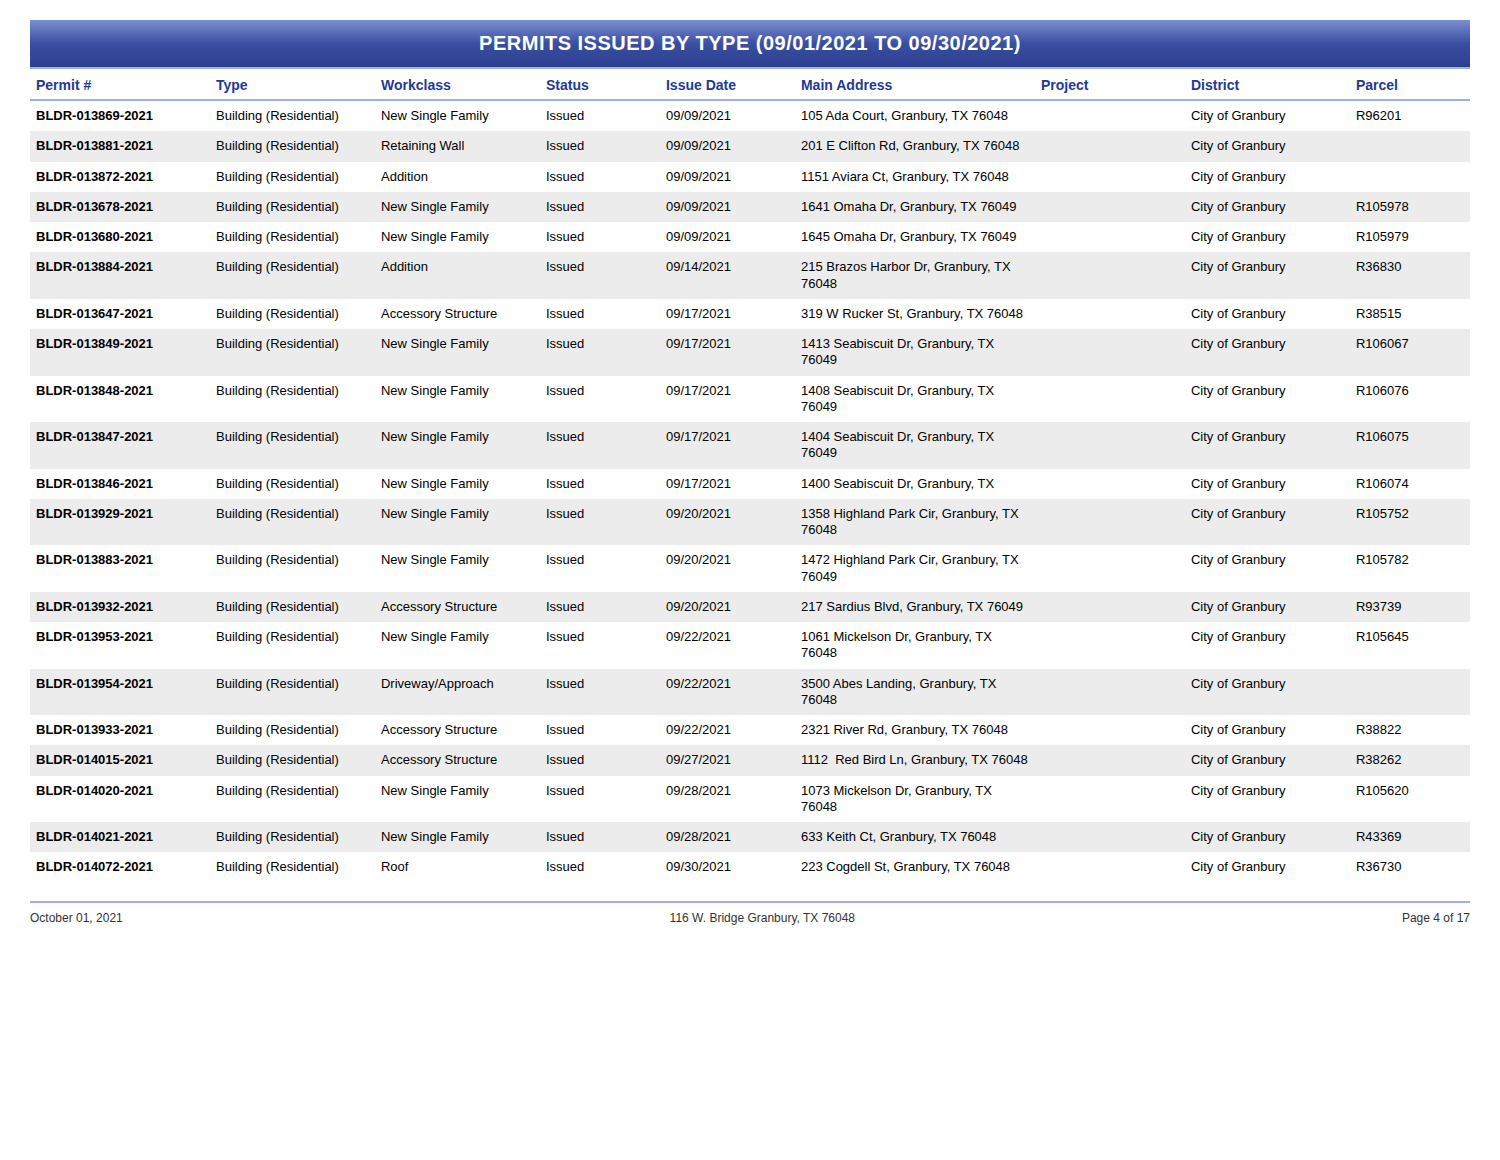PERMITS ISSUED BY TYPE (09/01/2021 TO 09/30/2021)
| Permit # | Type | Workclass | Status | Issue Date | Main Address | Project | District | Parcel |
| --- | --- | --- | --- | --- | --- | --- | --- | --- |
| BLDR-013869-2021 | Building (Residential) | New Single Family | Issued | 09/09/2021 | 105 Ada Court, Granbury, TX 76048 | | City of Granbury | R96201 |
| BLDR-013881-2021 | Building (Residential) | Retaining Wall | Issued | 09/09/2021 | 201 E Clifton Rd, Granbury, TX 76048 | | City of Granbury | |
| BLDR-013872-2021 | Building (Residential) | Addition | Issued | 09/09/2021 | 1151 Aviara Ct, Granbury, TX 76048 | | City of Granbury | |
| BLDR-013678-2021 | Building (Residential) | New Single Family | Issued | 09/09/2021 | 1641 Omaha Dr, Granbury, TX 76049 | | City of Granbury | R105978 |
| BLDR-013680-2021 | Building (Residential) | New Single Family | Issued | 09/09/2021 | 1645 Omaha Dr, Granbury, TX 76049 | | City of Granbury | R105979 |
| BLDR-013884-2021 | Building (Residential) | Addition | Issued | 09/14/2021 | 215 Brazos Harbor Dr, Granbury, TX 76048 | | City of Granbury | R36830 |
| BLDR-013647-2021 | Building (Residential) | Accessory Structure | Issued | 09/17/2021 | 319 W Rucker St, Granbury, TX 76048 | | City of Granbury | R38515 |
| BLDR-013849-2021 | Building (Residential) | New Single Family | Issued | 09/17/2021 | 1413 Seabiscuit Dr, Granbury, TX 76049 | | City of Granbury | R106067 |
| BLDR-013848-2021 | Building (Residential) | New Single Family | Issued | 09/17/2021 | 1408 Seabiscuit Dr, Granbury, TX 76049 | | City of Granbury | R106076 |
| BLDR-013847-2021 | Building (Residential) | New Single Family | Issued | 09/17/2021 | 1404 Seabiscuit Dr, Granbury, TX 76049 | | City of Granbury | R106075 |
| BLDR-013846-2021 | Building (Residential) | New Single Family | Issued | 09/17/2021 | 1400 Seabiscuit Dr, Granbury, TX | | City of Granbury | R106074 |
| BLDR-013929-2021 | Building (Residential) | New Single Family | Issued | 09/20/2021 | 1358 Highland Park Cir, Granbury, TX 76048 | | City of Granbury | R105752 |
| BLDR-013883-2021 | Building (Residential) | New Single Family | Issued | 09/20/2021 | 1472 Highland Park Cir, Granbury, TX 76049 | | City of Granbury | R105782 |
| BLDR-013932-2021 | Building (Residential) | Accessory Structure | Issued | 09/20/2021 | 217 Sardius Blvd, Granbury, TX 76049 | | City of Granbury | R93739 |
| BLDR-013953-2021 | Building (Residential) | New Single Family | Issued | 09/22/2021 | 1061 Mickelson Dr, Granbury, TX 76048 | | City of Granbury | R105645 |
| BLDR-013954-2021 | Building (Residential) | Driveway/Approach | Issued | 09/22/2021 | 3500 Abes Landing, Granbury, TX 76048 | | City of Granbury | |
| BLDR-013933-2021 | Building (Residential) | Accessory Structure | Issued | 09/22/2021 | 2321 River Rd, Granbury, TX 76048 | | City of Granbury | R38822 |
| BLDR-014015-2021 | Building (Residential) | Accessory Structure | Issued | 09/27/2021 | 1112 Red Bird Ln, Granbury, TX 76048 | | City of Granbury | R38262 |
| BLDR-014020-2021 | Building (Residential) | New Single Family | Issued | 09/28/2021 | 1073 Mickelson Dr, Granbury, TX 76048 | | City of Granbury | R105620 |
| BLDR-014021-2021 | Building (Residential) | New Single Family | Issued | 09/28/2021 | 633 Keith Ct, Granbury, TX 76048 | | City of Granbury | R43369 |
| BLDR-014072-2021 | Building (Residential) | Roof | Issued | 09/30/2021 | 223 Cogdell St, Granbury, TX 76048 | | City of Granbury | R36730 |
October 01, 2021
116 W. Bridge Granbury, TX 76048
Page 4 of 17